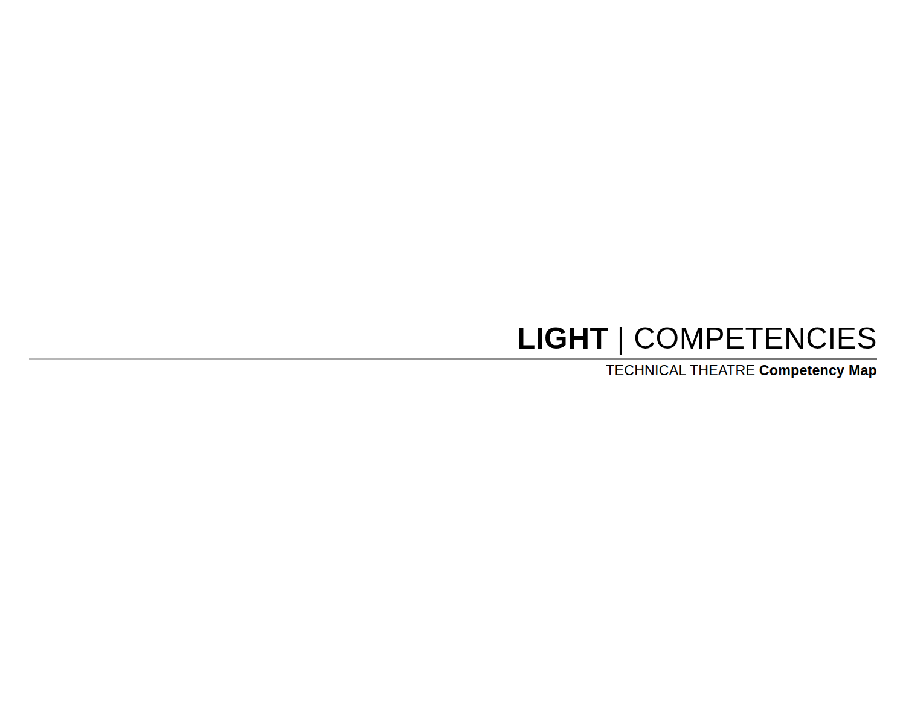LIGHT | COMPETENCIES
TECHNICAL THEATRE Competency Map